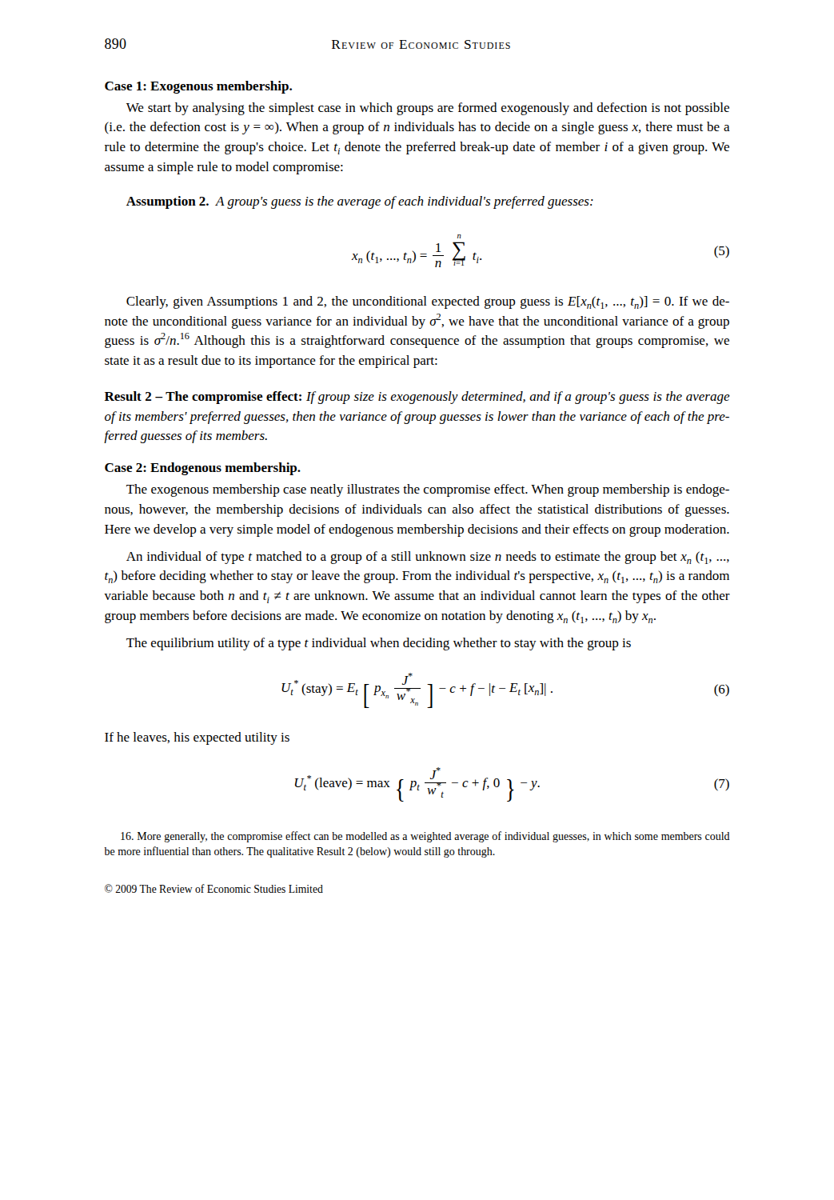890
Review of Economic Studies
Case 1: Exogenous membership.
We start by analysing the simplest case in which groups are formed exogenously and defection is not possible (i.e. the defection cost is y = ∞). When a group of n individuals has to decide on a single guess x, there must be a rule to determine the group's choice. Let ti denote the preferred break-up date of member i of a given group. We assume a simple rule to model compromise:
Assumption 2. A group's guess is the average of each individual's preferred guesses:
xn (t1, ..., tn) = 1 n n∑i=1 ti.
(5)
Clearly, given Assumptions 1 and 2, the unconditional expected group guess is E[xn(t1, ..., tn)] = 0. If we denote the unconditional guess variance for an individual by σ2, we have that the unconditional variance of a group guess is σ2/n.16 Although this is a straightforward consequence of the assumption that groups compromise, we state it as a result due to its importance for the empirical part:
Result 2 – The compromise effect: If group size is exogenously determined, and if a group's guess is the average of its members' preferred guesses, then the variance of group guesses is lower than the variance of each of the preferred guesses of its members.
Case 2: Endogenous membership.
The exogenous membership case neatly illustrates the compromise effect. When group membership is endogenous, however, the membership decisions of individuals can also affect the statistical distributions of guesses. Here we develop a very simple model of endogenous membership decisions and their effects on group moderation.
An individual of type t matched to a group of a still unknown size n needs to estimate the group bet xn (t1, ..., tn) before deciding whether to stay or leave the group. From the individual t's perspective, xn (t1, ..., tn) is a random variable because both n and ti ≠ t are unknown. We assume that an individual cannot learn the types of the other group members before decisions are made. We economize on notation by denoting xn (t1, ..., tn) by xn.
The equilibrium utility of a type t individual when deciding whether to stay with the group is
Ut* (stay) = Et [ pxn J*w*xn ] − c + f − |t − Et [xn]| .
(6)
If he leaves, his expected utility is
Ut* (leave) = max { pt J*w*t − c + f, 0 } − y.
(7)
16. More generally, the compromise effect can be modelled as a weighted average of individual guesses, in which some members could be more influential than others. The qualitative Result 2 (below) would still go through.
© 2009 The Review of Economic Studies Limited